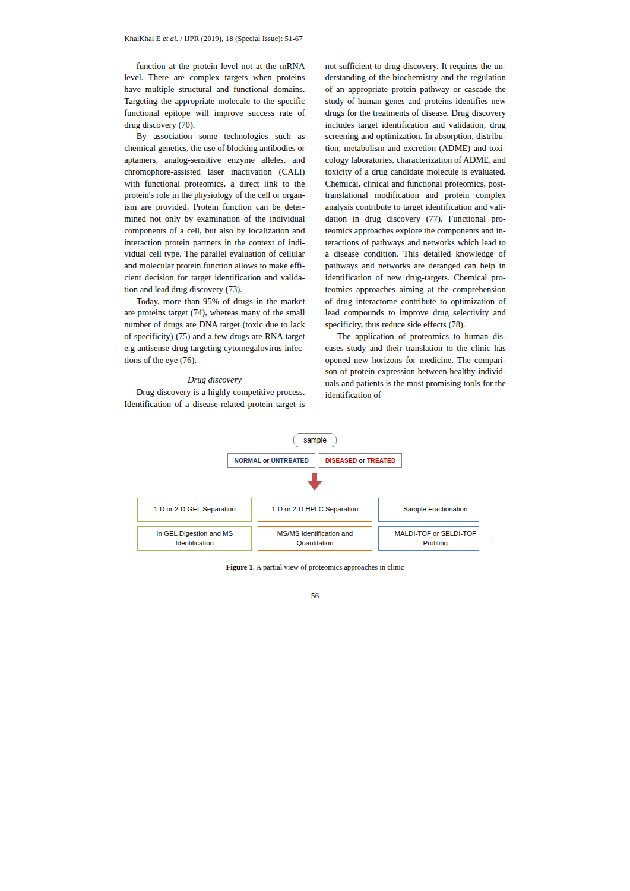KhalKhal E et al. / IJPR (2019), 18 (Special Issue): 51-67
function at the protein level not at the mRNA level. There are complex targets when proteins have multiple structural and functional domains. Targeting the appropriate molecule to the specific functional epitope will improve success rate of drug discovery (70).
By association some technologies such as chemical genetics, the use of blocking antibodies or aptamers, analog-sensitive enzyme alleles, and chromophore-assisted laser inactivation (CALI) with functional proteomics, a direct link to the protein's role in the physiology of the cell or organism are provided. Protein function can be determined not only by examination of the individual components of a cell, but also by localization and interaction protein partners in the context of individual cell type. The parallel evaluation of cellular and molecular protein function allows to make efficient decision for target identification and validation and lead drug discovery (73).
Today, more than 95% of drugs in the market are proteins target (74), whereas many of the small number of drugs are DNA target (toxic due to lack of specificity) (75) and a few drugs are RNA target e.g antisense drug targeting cytomegalovirus infections of the eye (76).
Drug discovery
Drug discovery is a highly competitive process. Identification of a disease-related protein target is not sufficient to drug discovery. It requires the understanding of the biochemistry and the regulation of an appropriate protein pathway or cascade the study of human genes and proteins identifies new drugs for the treatments of disease. Drug discovery includes target identification and validation, drug screening and optimization. In absorption, distribution, metabolism and excretion (ADME) and toxicology laboratories, characterization of ADME, and toxicity of a drug candidate molecule is evaluated. Chemical, clinical and functional proteomics, posttranslational modification and protein complex analysis contribute to target identification and validation in drug discovery (77). Functional proteomics approaches explore the components and interactions of pathways and networks which lead to a disease condition. This detailed knowledge of pathways and networks are deranged can help in identification of new drug-targets. Chemical proteomics approaches aiming at the comprehension of drug interactome contribute to optimization of lead compounds to improve drug selectivity and specificity, thus reduce side effects (78).
The application of proteomics to human diseases study and their translation to the clinic has opened new horizons for medicine. The comparison of protein expression between healthy individuals and patients is the most promising tools for the identification of
sample
NORMAL or UNTREATED
DISEASED or TREATED
1-D or 2-D GEL Separation
1-D or 2-D HPLC Separation
Sample Fractionation
In GEL Digestion and MS Identification
MS/MS Identification and Quantitation
MALDI-TOF or SELDI-TOF Profiling
Figure 1. A partial view of proteomics approaches in clinic
56